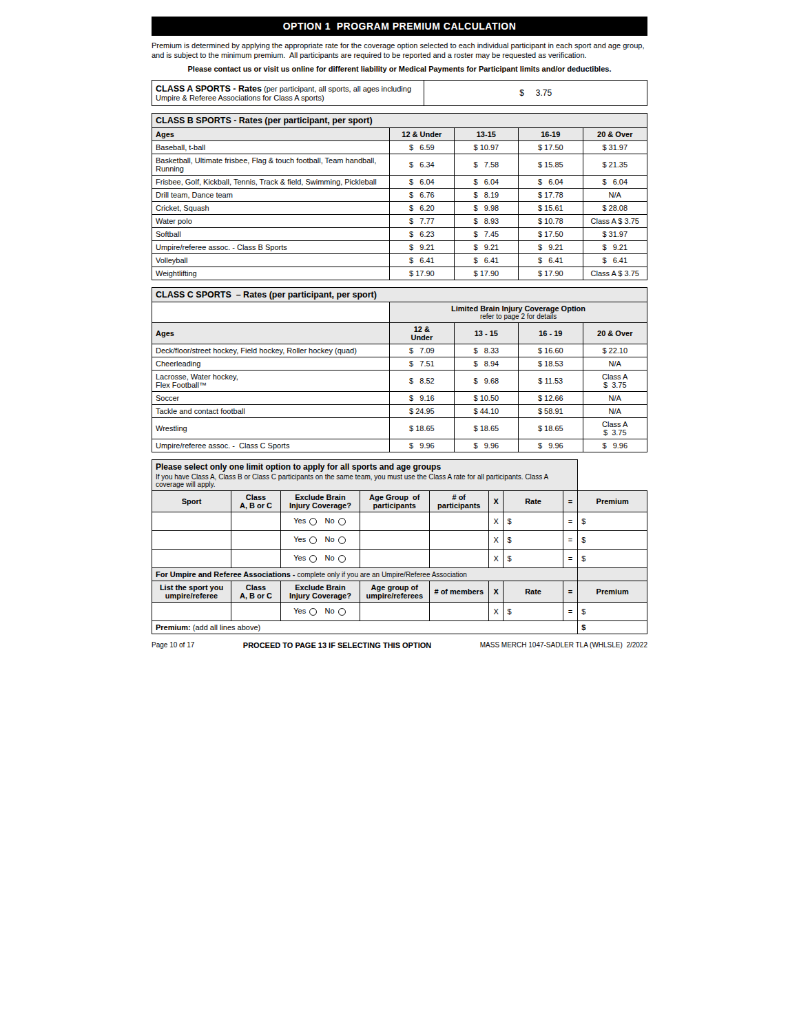OPTION 1 PROGRAM PREMIUM CALCULATION
Premium is determined by applying the appropriate rate for the coverage option selected to each individual participant in each sport and age group, and is subject to the minimum premium. All participants are required to be reported and a roster may be requested as verification.
Please contact us or visit us online for different liability or Medical Payments for Participant limits and/or deductibles.
| CLASS A SPORTS - Rates (per participant, all sports, all ages including Umpire & Referee Associations for Class A sports) | $ 3.75 |
| CLASS B SPORTS - Rates (per participant, per sport) |
| Ages | 12 & Under | 13-15 | 16-19 | 20 & Over |
| Baseball, t-ball | $ 6.59 | $ 10.97 | $ 17.50 | $ 31.97 |
| Basketball, Ultimate frisbee, Flag & touch football, Team handball, Running | $ 6.34 | $ 7.58 | $ 15.85 | $ 21.35 |
| Frisbee, Golf, Kickball, Tennis, Track & field, Swimming, Pickleball | $ 6.04 | $ 6.04 | $ 6.04 | $ 6.04 |
| Drill team, Dance team | $ 6.76 | $ 8.19 | $ 17.78 | N/A |
| Cricket, Squash | $ 6.20 | $ 9.98 | $ 15.61 | $ 28.08 |
| Water polo | $ 7.77 | $ 8.93 | $ 10.78 | Class A $ 3.75 |
| Softball | $ 6.23 | $ 7.45 | $ 17.50 | $ 31.97 |
| Umpire/referee assoc. - Class B Sports | $ 9.21 | $ 9.21 | $ 9.21 | $ 9.21 |
| Volleyball | $ 6.41 | $ 6.41 | $ 6.41 | $ 6.41 |
| Weightlifting | $ 17.90 | $ 17.90 | $ 17.90 | Class A $ 3.75 |
| CLASS C SPORTS – Rates (per participant, per sport) |
| | Limited Brain Injury Coverage Option refer to page 2 for details |
| Ages | 12 & Under | 13 - 15 | 16 - 19 | 20 & Over |
| Deck/floor/street hockey, Field hockey, Roller hockey (quad) | $ 7.09 | $ 8.33 | $ 16.60 | $ 22.10 |
| Cheerleading | $ 7.51 | $ 8.94 | $ 18.53 | N/A |
| Lacrosse, Water hockey, Flex Football™ | $ 8.52 | $ 9.68 | $ 11.53 | Class A $ 3.75 |
| Soccer | $ 9.16 | $ 10.50 | $ 12.66 | N/A |
| Tackle and contact football | $ 24.95 | $ 44.10 | $ 58.91 | N/A |
| Wrestling | $ 18.65 | $ 18.65 | $ 18.65 | Class A $ 3.75 |
| Umpire/referee assoc. - Class C Sports | $ 9.96 | $ 9.96 | $ 9.96 | $ 9.96 |
| Please select only one limit option to apply for all sports and age groups If you have Class A, Class B or Class C participants on the same team, you must use the Class A rate for all participants. Class A coverage will apply. |
| Sport | Class A, B or C | Exclude Brain Injury Coverage? | Age Group of participants | # of participants | X | Rate | = | Premium |
| | | Yes No | | | X | $ | = | $ |
| | | Yes No | | | X | $ | = | $ |
| | | Yes No | | | X | $ | = | $ |
| For Umpire and Referee Associations - complete only if you are an Umpire/Referee Association | |
| List the sport you umpire/referee | Class A, B or C | Exclude Brain Injury Coverage? | Age group of umpire/referees | # of members | X | Rate | = | Premium |
| | | Yes No | | | X | $ | = | $ |
| Premium: (add all lines above) | $ |
Page 10 of 17
PROCEED TO PAGE 13 IF SELECTING THIS OPTION
MASS MERCH 1047-SADLER TLA (WHLSLE) 2/2022